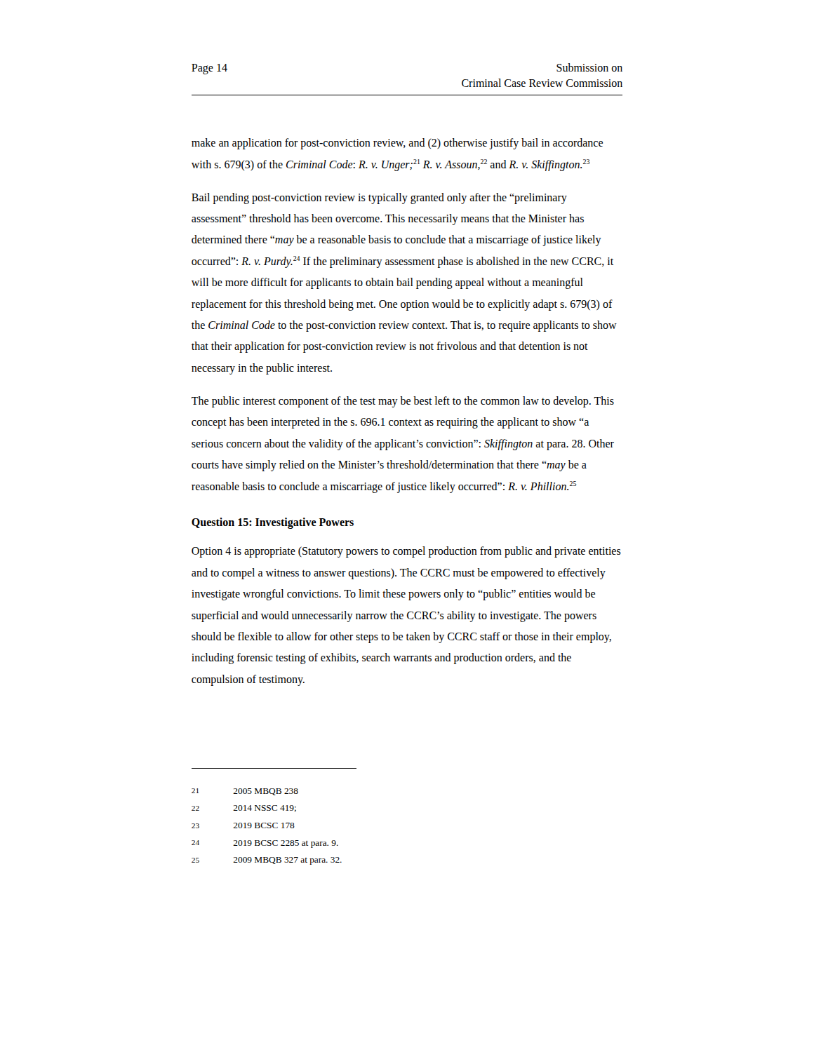Page 14
Submission on
Criminal Case Review Commission
make an application for post-conviction review, and (2) otherwise justify bail in accordance with s. 679(3) of the Criminal Code: R. v. Unger;21 R. v. Assoun,22 and R. v. Skiffington.23
Bail pending post-conviction review is typically granted only after the “preliminary assessment” threshold has been overcome. This necessarily means that the Minister has determined there “may be a reasonable basis to conclude that a miscarriage of justice likely occurred”: R. v. Purdy.24 If the preliminary assessment phase is abolished in the new CCRC, it will be more difficult for applicants to obtain bail pending appeal without a meaningful replacement for this threshold being met. One option would be to explicitly adapt s. 679(3) of the Criminal Code to the post-conviction review context. That is, to require applicants to show that their application for post-conviction review is not frivolous and that detention is not necessary in the public interest.
The public interest component of the test may be best left to the common law to develop. This concept has been interpreted in the s. 696.1 context as requiring the applicant to show “a serious concern about the validity of the applicant’s conviction”: Skiffington at para. 28. Other courts have simply relied on the Minister’s threshold/determination that there “may be a reasonable basis to conclude a miscarriage of justice likely occurred”: R. v. Phillion.25
Question 15: Investigative Powers
Option 4 is appropriate (Statutory powers to compel production from public and private entities and to compel a witness to answer questions). The CCRC must be empowered to effectively investigate wrongful convictions. To limit these powers only to “public” entities would be superficial and would unnecessarily narrow the CCRC’s ability to investigate. The powers should be flexible to allow for other steps to be taken by CCRC staff or those in their employ, including forensic testing of exhibits, search warrants and production orders, and the compulsion of testimony.
212005 MBQB 238
222014 NSSC 419;
232019 BCSC 178
242019 BCSC 2285 at para. 9.
252009 MBQB 327 at para. 32.